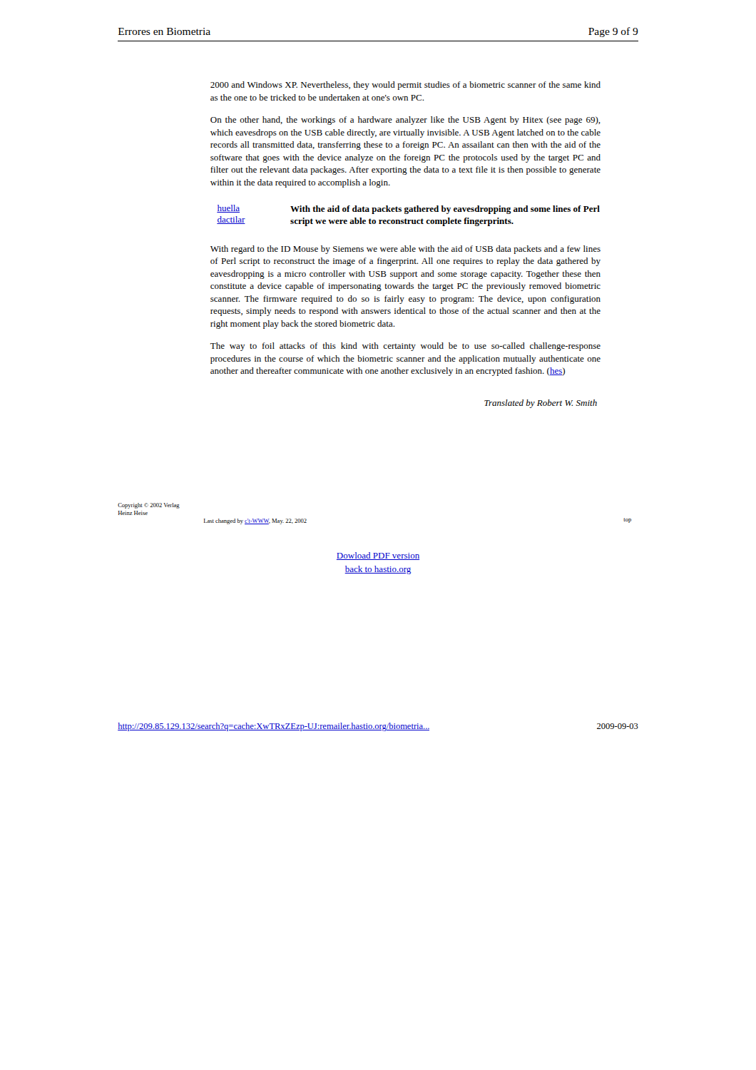Errores en Biometria
Page 9 of 9
2000 and Windows XP. Nevertheless, they would permit studies of a biometric scanner of the same kind as the one to be tricked to be undertaken at one's own PC.
On the other hand, the workings of a hardware analyzer like the USB Agent by Hitex (see page 69), which eavesdrops on the USB cable directly, are virtually invisible. A USB Agent latched on to the cable records all transmitted data, transferring these to a foreign PC. An assailant can then with the aid of the software that goes with the device analyze on the foreign PC the protocols used by the target PC and filter out the relevant data packages. After exporting the data to a text file it is then possible to generate within it the data required to accomplish a login.
huella dactilar
With the aid of data packets gathered by eavesdropping and some lines of Perl script we were able to reconstruct complete fingerprints.
With regard to the ID Mouse by Siemens we were able with the aid of USB data packets and a few lines of Perl script to reconstruct the image of a fingerprint. All one requires to replay the data gathered by eavesdropping is a micro controller with USB support and some storage capacity. Together these then constitute a device capable of impersonating towards the target PC the previously removed biometric scanner. The firmware required to do so is fairly easy to program: The device, upon configuration requests, simply needs to respond with answers identical to those of the actual scanner and then at the right moment play back the stored biometric data.
The way to foil attacks of this kind with certainty would be to use so-called challenge-response procedures in the course of which the biometric scanner and the application mutually authenticate one another and thereafter communicate with one another exclusively in an encrypted fashion. (hes)
Translated by Robert W. Smith
Copyright © 2002 Verlag Heinz Heise
Last changed by c't-WWW, May. 22, 2002
top
Dowload PDF version
back to hastio.org
http://209.85.129.132/search?q=cache:XwTRxZEzp-UJ:remailer.hastio.org/biometria...
2009-09-03